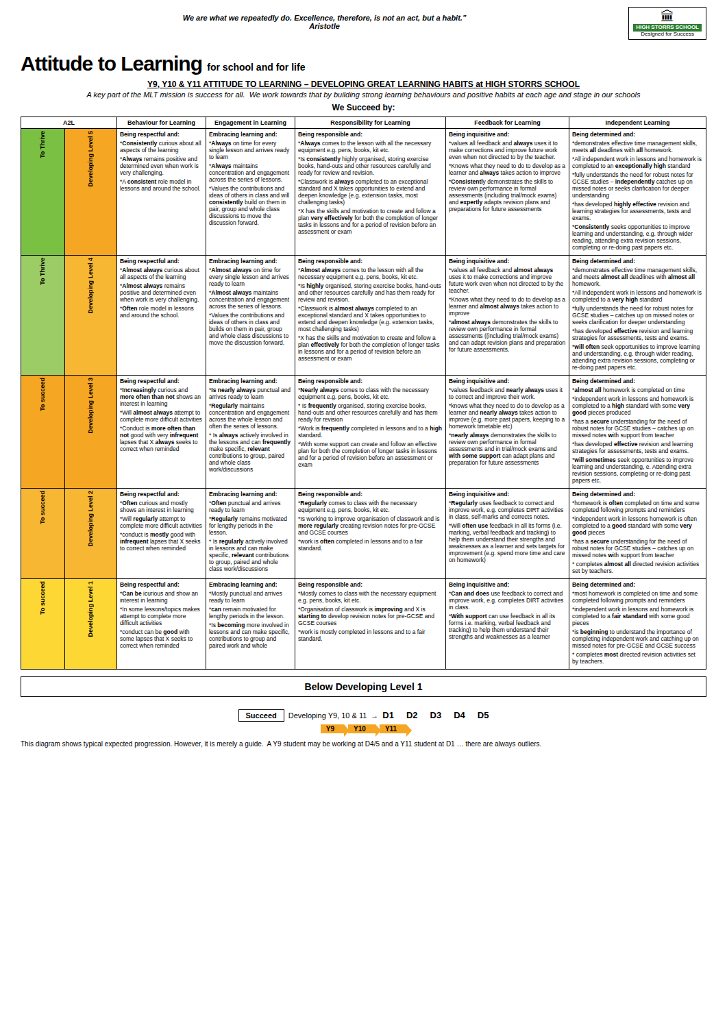🏛
HIGH STORRS SCHOOL
Designed for Success
We are what we repeatedly do. Excellence, therefore, is not an act, but a habit.”
Aristotle
Attitude to Learning for school and for life
Y9, Y10 & Y11 ATTITUDE TO LEARNING – DEVELOPING GREAT LEARNING HABITS at HIGH STORRS SCHOOL
A key part of the MLT mission is success for all. We work towards that by building strong learning behaviours and positive habits at each age and stage in our schools
We Succeed by:
| A2L | Behaviour for Learning | Engagement in Learning | Responsibility for Learning | Feedback for Learning | Independent Learning |
| --- | --- | --- | --- | --- | --- |
| To Thrive | Developing Level 5 | Being respectful and: * Consistently curious about all aspects of the learning * Always remains positive and determined even when work is very challenging. *A consistent role model in lessons and around the school. | Embracing learning and: * Always on time for every single lesson and arrives ready to learn * Always maintains concentration and engagement across the series of lessons. *Values the contributions and ideas of others in class and will consistently build on them in pair, group and whole class discussions to move the discussion forward. | Being responsible and: * Always comes to the lesson with all the necessary equipment e.g. pens, books, kit etc. *Is consistently highly organised, storing exercise books, hand-outs and other resources carefully and ready for review and revision. *Classwork is always completed to an exceptional standard and X takes opportunities to extend and deepen knowledge (e.g. extension tasks, most challenging tasks) *X has the skills and motivation to create and follow a plan very effectively for both the completion of longer tasks in lessons and for a period of revision before an assessment or exam | Being inquisitive and: *values all feedback and always uses it to make corrections and improve future work even when not directed to by the teacher. *Knows what they need to do to develop as a learner and always takes action to improve * Consistentl y demonstrates the skills to review own performance in formal assessments (including trial/mock exams) and expertly adapts revision plans and preparations for future assessments | Being determined and: *demonstrates effective time management skills, meets all deadlines with all homework. *All independent work in lessons and homework is completed to an exceptionally high standard *fully understands the need for robust notes for GCSE studies – independently catches up on missed notes or seeks clarification for deeper understanding *has developed highly effective revision and learning strategies for assessments, tests and exams. * Consistently seeks opportunities to improve learning and understanding, e.g. through wider reading, attending extra revision sessions, completing or re-doing past papers etc. |
| To Thrive | Developing Level 4 | Being respectful and: * Almost always curious about all aspects of the learning * Almost always remains positive and determined even when work is very challenging. * Often role model in lessons and around the school. | Embracing learning and: * Almost always on time for every single lesson and arrives ready to learn * Almost always maintains concentration and engagement across the series of lessons. *Values the contributions and ideas of others in class and builds on them in pair, group and whole class discussions to move the discussion forward. | Being responsible and: * Almost always comes to the lesson with all the necessary equipment e.g. pens, books, kit etc. *Is highly organised, storing exercise books, hand-outs and other resources carefully and has them ready for review and revision. *Classwork is almost always completed to an exceptional standard and X takes opportunities to extend and deepen knowledge (e.g. extension tasks, most challenging tasks) *X has the skills and motivation to create and follow a plan effectively for both the completion of longer tasks in lessons and for a period of revision before an assessment or exam | Being inquisitive and: *values all feedback and almost always uses it to make corrections and improve future work even when not directed to by the teacher. *Knows what they need to do to develop as a learner and almost always takes action to improve * almost always demonstrates the skills to review own performance in formal assessments ((including trial/mock exams) and can adapt revision plans and preparation for future assessments. | Being determined and: *demonstrates effective time management skills, and meets almost all deadlines with almost all homework. *All independent work in lessons and homework is completed to a very high standard *fully understands the need for robust notes for GCSE studies – catches up on missed notes or seeks clarification for deeper understanding *has developed effective revision and learning strategies for assessments, tests and exams. * will often seek opportunities to improve learning and understanding, e.g. through wider reading, attending extra revision sessions, completing or re-doing past papers etc. |
| To succeed | Developing Level 3 | Being respectful and: * Increasingly curious and more often than not shows an interest in learning *Will almost always attempt to complete more difficult activities *Conduct is more often than not good with very infrequent lapses that X always seeks to correct when reminded | Embracing learning and: * Is nearly always punctual and arrives ready to learn * Regularly maintains concentration and engagement across the whole lesson and often the series of lessons. * Is always actively involved in the lessons and can frequently make specific, relevant contributions to group, paired and whole class work/discussions | Being responsible and: * Nearly always comes to class with the necessary equipment e.g. pens, books, kit etc. * Is frequently organised, storing exercise books, hand-outs and other resources carefully and has them ready for revision *Work is frequently completed in lessons and to a high standard. *With some support can create and follow an effective plan for both the completion of longer tasks in lessons and for a period of revision before an assessment or exam | Being inquisitive and: *values feedback and nearly always uses it to correct and improve their work. *knows what they need to do to develop as a learner and nearly always takes action to improve (e.g. more past papers, keeping to a homework timetable etc) * nearly always demonstrates the skills to review own performance in formal assessments and in trial/mock exams and with some support can adapt plans and preparation for future assessments | Being determined and: * almost all homework is completed on time *independent work in lessons and homework is completed to a high standard with some very good pieces produced *has a secure understanding for the need of robust notes for GCSE studies – catches up on missed notes w ith support from teacher *has developed effective revision and learning strategies for assessments, tests and exams. * will sometimes seek opportunities to improve learning and understanding, e. Attending extra revision sessions, completing or re-doing past papers etc. |
| To succeed | Developing Level 2 | Being respectful and: * Often curious and mostly shows an interest in learning *Will regularly attempt to complete more difficult activities *conduct is mostly good with infrequent lapses that X seeks to correct when reminded | Embracing learning and: * Often punctual and arrives ready to learn * Regularly remains motivated for lengthy periods in the lesson. * Is regularly actively involved in lessons and can make specific, relevant contributions to group, paired and whole class work/discussions | Being responsible and: * Regularly comes to class with the necessary equipment e.g. pens, books, kit etc. *Is working to improve organisation of classwork and is more regularly creating revision notes for pre-GCSE and GCSE courses *work is often completed in lessons and to a fair standard. | Being inquisitive and: * Regularly uses feedback to correct and improve work, e.g. completes DIRT activities in class, self-marks and corrects notes. *Will often use feedback in all its forms (i.e. marking, verbal feedback and tracking) to help them understand their strengths and weaknesses as a learner and sets targets for improvement (e.g. spend more time and care on homework) | Being determined and: *homework is often completed on time and some completed following prompts and reminders *independent work in lessons homework is often completed to a good standard with some very good pieces *has a secure understanding for the need of robust notes for GCSE studies – catches up on missed notes w ith support from teacher * completes almost all directed revision activities set by teachers. |
| To succeed | Developing Level 1 | Being respectful and: * Can be icurious and show an interest in learning *In some lessons/topics makes attempt to complete more difficult activities *conduct can be good with some lapses that X seeks to correct when reminded | Embracing learning and: *Mostly punctual and arrives ready to learn * can remain motivated for lengthy periods in the lesson. *Is becoming more involved in lessons and can make specific, contributions to group and paired work and whole | Being responsible and: *Mostly comes to class with the necessary equipment e.g. pens, books, kit etc. *Organisation of classwork is improving and X is starting to develop revision notes for pre-GCSE and GCSE courses *work is mostly completed in lessons and to a fair standard. | Being inquisitive and: * Can and does use feedback to correct and improve work, e.g. completes DIRT activities in class. * With support can use feedback in all its forms i.e. marking, verbal feedback and tracking) to help them understand their strengths and weaknesses as a learner | Being determined and: *most homework is completed on time and some completed following prompts and reminders *independent work in lessons and homework is completed to a fair standard with some good pieces *is beginning to understand the importance of completing independent work and catching up on missed notes for pre-GCSE and GCSE success * completes most directed revision activities set by teachers. |
Below Developing Level 1
Succeed Developing Y9, 10 & 11 → D1 D2 D3 D4 D5
Y9 Y10 Y11
This diagram shows typical expected progression. However, it is merely a guide. A Y9 student may be working at D4/5 and a Y11 student at D1 … there are always outliers.